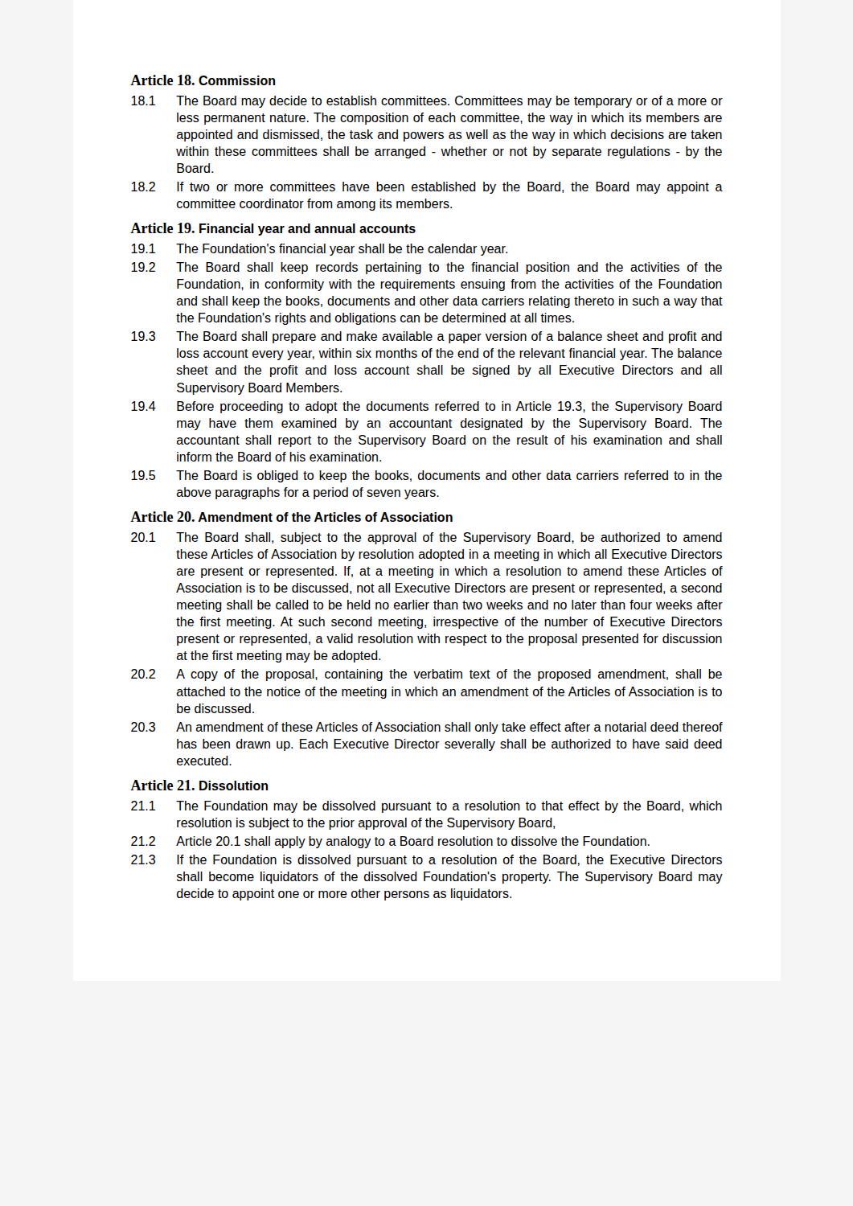Article 18. Commission
18.1 The Board may decide to establish committees. Committees may be temporary or of a more or less permanent nature. The composition of each committee, the way in which its members are appointed and dismissed, the task and powers as well as the way in which decisions are taken within these committees shall be arranged - whether or not by separate regulations - by the Board.
18.2 If two or more committees have been established by the Board, the Board may appoint a committee coordinator from among its members.
Article 19. Financial year and annual accounts
19.1 The Foundation's financial year shall be the calendar year.
19.2 The Board shall keep records pertaining to the financial position and the activities of the Foundation, in conformity with the requirements ensuing from the activities of the Foundation and shall keep the books, documents and other data carriers relating thereto in such a way that the Foundation's rights and obligations can be determined at all times.
19.3 The Board shall prepare and make available a paper version of a balance sheet and profit and loss account every year, within six months of the end of the relevant financial year. The balance sheet and the profit and loss account shall be signed by all Executive Directors and all Supervisory Board Members.
19.4 Before proceeding to adopt the documents referred to in Article 19.3, the Supervisory Board may have them examined by an accountant designated by the Supervisory Board. The accountant shall report to the Supervisory Board on the result of his examination and shall inform the Board of his examination.
19.5 The Board is obliged to keep the books, documents and other data carriers referred to in the above paragraphs for a period of seven years.
Article 20. Amendment of the Articles of Association
20.1 The Board shall, subject to the approval of the Supervisory Board, be authorized to amend these Articles of Association by resolution adopted in a meeting in which all Executive Directors are present or represented. If, at a meeting in which a resolution to amend these Articles of Association is to be discussed, not all Executive Directors are present or represented, a second meeting shall be called to be held no earlier than two weeks and no later than four weeks after the first meeting. At such second meeting, irrespective of the number of Executive Directors present or represented, a valid resolution with respect to the proposal presented for discussion at the first meeting may be adopted.
20.2 A copy of the proposal, containing the verbatim text of the proposed amendment, shall be attached to the notice of the meeting in which an amendment of the Articles of Association is to be discussed.
20.3 An amendment of these Articles of Association shall only take effect after a notarial deed thereof has been drawn up. Each Executive Director severally shall be authorized to have said deed executed.
Article 21. Dissolution
21.1 The Foundation may be dissolved pursuant to a resolution to that effect by the Board, which resolution is subject to the prior approval of the Supervisory Board,
21.2 Article 20.1 shall apply by analogy to a Board resolution to dissolve the Foundation.
21.3 If the Foundation is dissolved pursuant to a resolution of the Board, the Executive Directors shall become liquidators of the dissolved Foundation's property. The Supervisory Board may decide to appoint one or more other persons as liquidators.